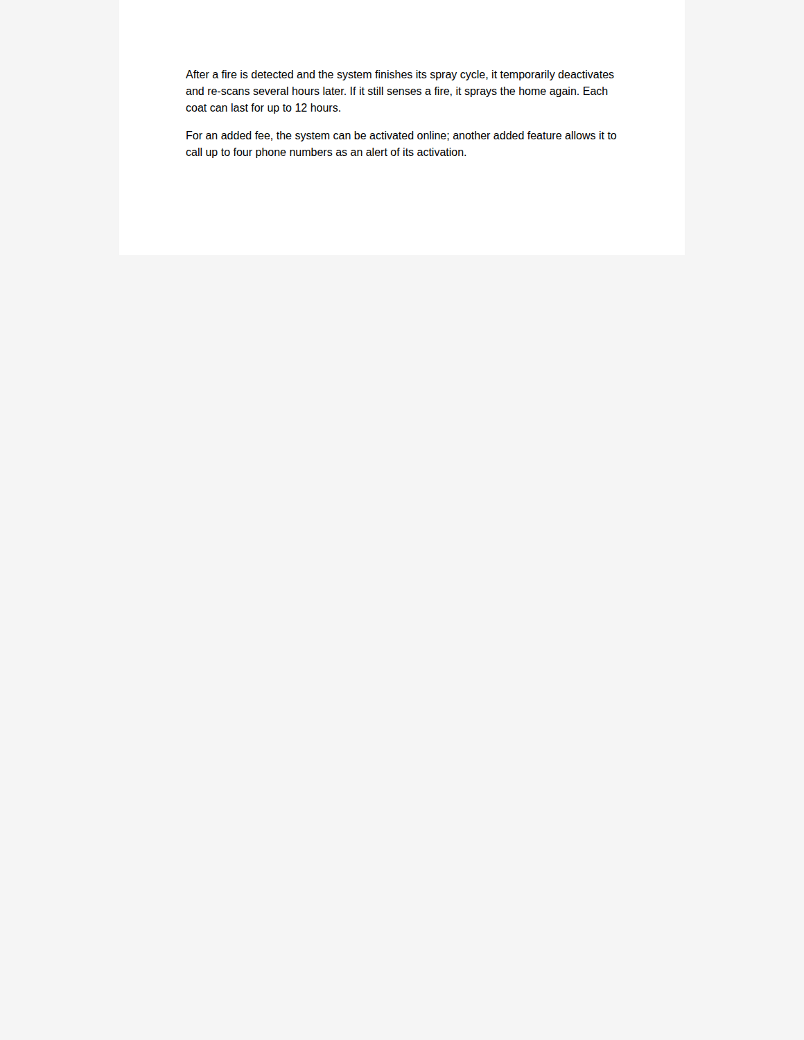After a fire is detected and the system finishes its spray cycle, it temporarily deactivates and re-scans several hours later. If it still senses a fire, it sprays the home again. Each coat can last for up to 12 hours.
For an added fee, the system can be activated online; another added feature allows it to call up to four phone numbers as an alert of its activation.